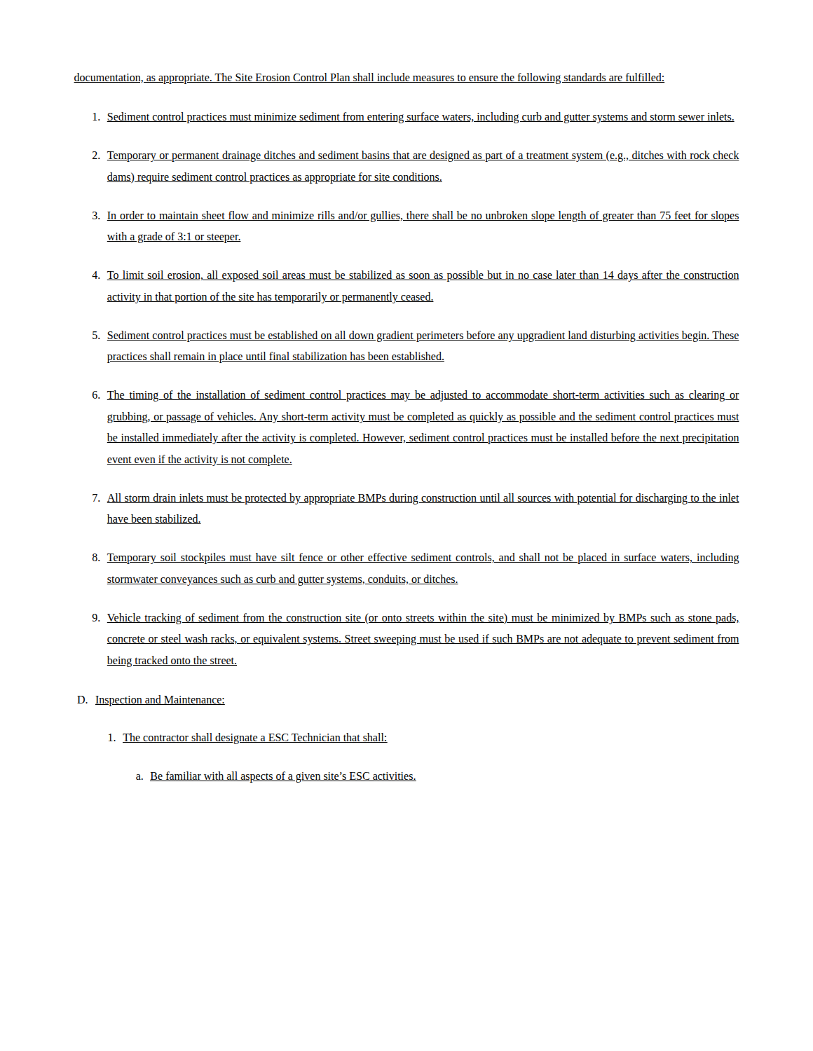documentation, as appropriate. The Site Erosion Control Plan shall include measures to ensure the following standards are fulfilled:
Sediment control practices must minimize sediment from entering surface waters, including curb and gutter systems and storm sewer inlets.
Temporary or permanent drainage ditches and sediment basins that are designed as part of a treatment system (e.g., ditches with rock check dams) require sediment control practices as appropriate for site conditions.
In order to maintain sheet flow and minimize rills and/or gullies, there shall be no unbroken slope length of greater than 75 feet for slopes with a grade of 3:1 or steeper.
To limit soil erosion, all exposed soil areas must be stabilized as soon as possible but in no case later than 14 days after the construction activity in that portion of the site has temporarily or permanently ceased.
Sediment control practices must be established on all down gradient perimeters before any upgradient land disturbing activities begin. These practices shall remain in place until final stabilization has been established.
The timing of the installation of sediment control practices may be adjusted to accommodate short-term activities such as clearing or grubbing, or passage of vehicles. Any short-term activity must be completed as quickly as possible and the sediment control practices must be installed immediately after the activity is completed. However, sediment control practices must be installed before the next precipitation event even if the activity is not complete.
All storm drain inlets must be protected by appropriate BMPs during construction until all sources with potential for discharging to the inlet have been stabilized.
Temporary soil stockpiles must have silt fence or other effective sediment controls, and shall not be placed in surface waters, including stormwater conveyances such as curb and gutter systems, conduits, or ditches.
Vehicle tracking of sediment from the construction site (or onto streets within the site) must be minimized by BMPs such as stone pads, concrete or steel wash racks, or equivalent systems. Street sweeping must be used if such BMPs are not adequate to prevent sediment from being tracked onto the street.
Inspection and Maintenance:
The contractor shall designate a ESC Technician that shall:
Be familiar with all aspects of a given site’s ESC activities.